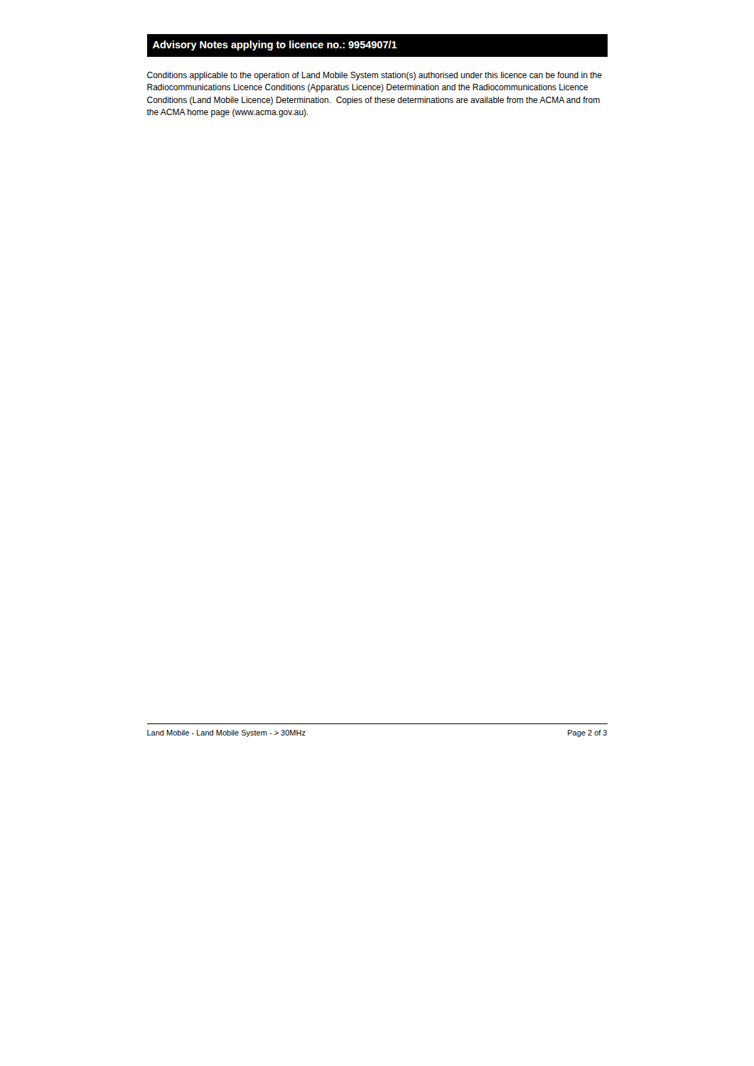Advisory Notes applying to licence no.: 9954907/1
Conditions applicable to the operation of Land Mobile System station(s) authorised under this licence can be found in the Radiocommunications Licence Conditions (Apparatus Licence) Determination and the Radiocommunications Licence Conditions (Land Mobile Licence) Determination. Copies of these determinations are available from the ACMA and from the ACMA home page (www.acma.gov.au).
Land Mobile - Land Mobile System - > 30MHz Page 2 of 3